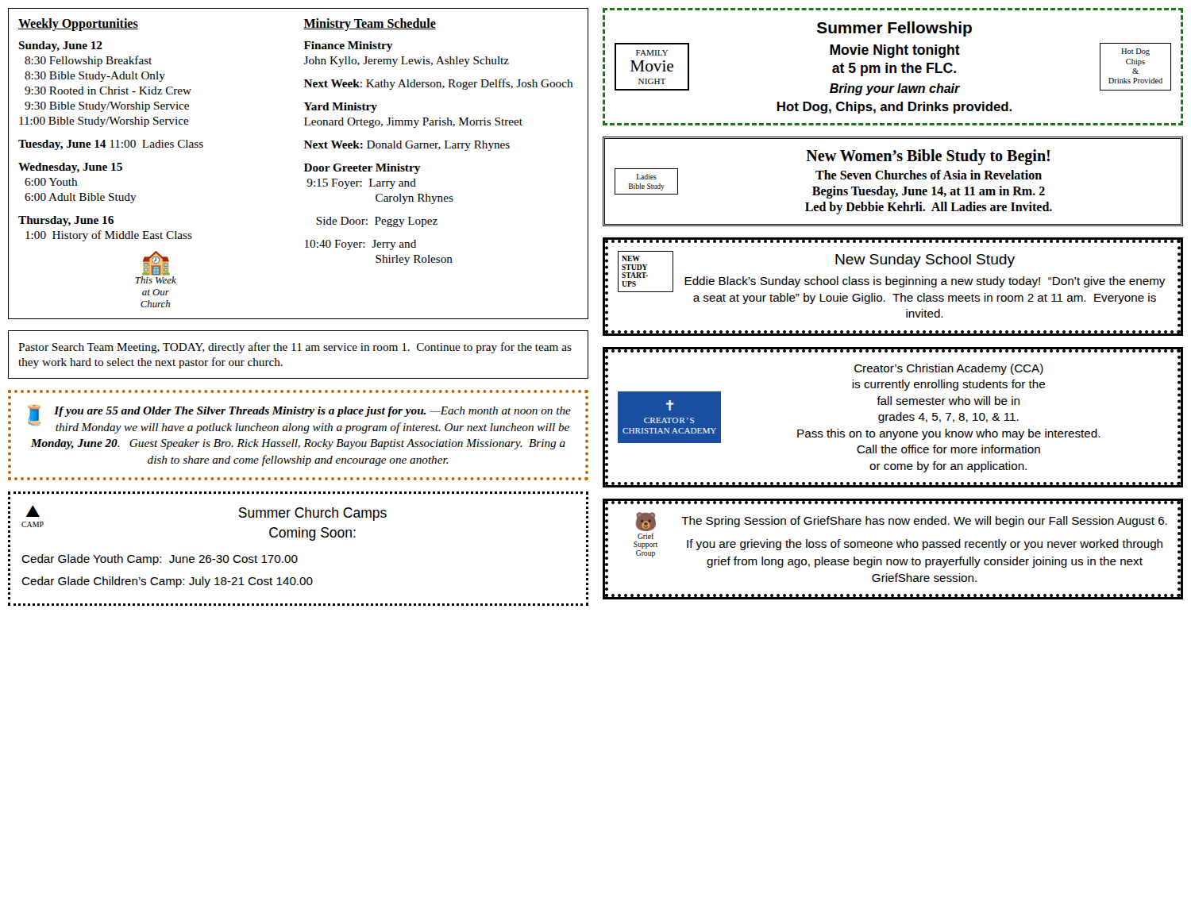Weekly Opportunities
Sunday, June 12 8:30 Fellowship Breakfast 8:30 Bible Study-Adult Only 9:30 Rooted in Christ - Kidz Crew 9:30 Bible Study/Worship Service 11:00 Bible Study/Worship Service
Tuesday, June 14 11:00 Ladies Class
Wednesday, June 15 6:00 Youth 6:00 Adult Bible Study
Thursday, June 16 1:00 History of Middle East Class
🏫 This Week
at Our
Church
Ministry Team Schedule
Finance Ministry
John Kyllo, Jeremy Lewis, Ashley Schultz
Next Week: Kathy Alderson, Roger Delffs, Josh Gooch
Yard Ministry
Leonard Ortego, Jimmy Parish, Morris Street
Next Week: Donald Garner, Larry Rhynes
Door Greeter Ministry
9:15 Foyer: Larry and
Carolyn Rhynes
Side Door: Peggy Lopez
10:40 Foyer: Jerry and
Shirley Roleson
Pastor Search Team Meeting, TODAY, directly after the 11 am service in room 1. Continue to pray for the team as they work hard to select the next pastor for our church.
🧵 If you are 55 and Older The Silver Threads Ministry is a place just for you. —Each month at noon on the third Monday we will have a potluck luncheon along with a program of interest. Our next luncheon will be Monday, June 20. Guest Speaker is Bro. Rick Hassell, Rocky Bayou Baptist Association Missionary. Bring a dish to share and come fellowship and encourage one another.
⛰ CAMP
Summer Church Camps
Coming Soon:
Cedar Glade Youth Camp: June 26-30 Cost 170.00
Cedar Glade Children’s Camp: July 18-21 Cost 140.00
FAMILY
Movie NIGHT
Summer Fellowship
Movie Night tonight
at 5 pm in the FLC.
Bring your lawn chair
Hot Dog, Chips, and Drinks provided.
Hot Dog
Chips
&
Drinks Provided
Ladies
Bible Study
New Women’s Bible Study to Begin!
The Seven Churches of Asia in Revelation
Begins Tuesday, June 14, at 11 am in Rm. 2
Led by Debbie Kehrli. All Ladies are Invited.
NEW
STUDY
START-
UPS
New Sunday School Study
Eddie Black’s Sunday school class is beginning a new study today! “Don’t give the enemy a seat at your table” by Louie Giglio. The class meets in room 2 at 11 am. Everyone is invited.
✝ CREATOR’S
CHRISTIAN ACADEMY
Creator’s Christian Academy (CCA)
is currently enrolling students for the
fall semester who will be in
grades 4, 5, 7, 8, 10, & 11.
Pass this on to anyone you know who may be interested.
Call the office for more information
or come by for an application.
🐻 Grief
Support
Group
The Spring Session of GriefShare has now ended. We will begin our Fall Session August 6.
If you are grieving the loss of someone who passed recently or you never worked through grief from long ago, please begin now to prayerfully consider joining us in the next GriefShare session.